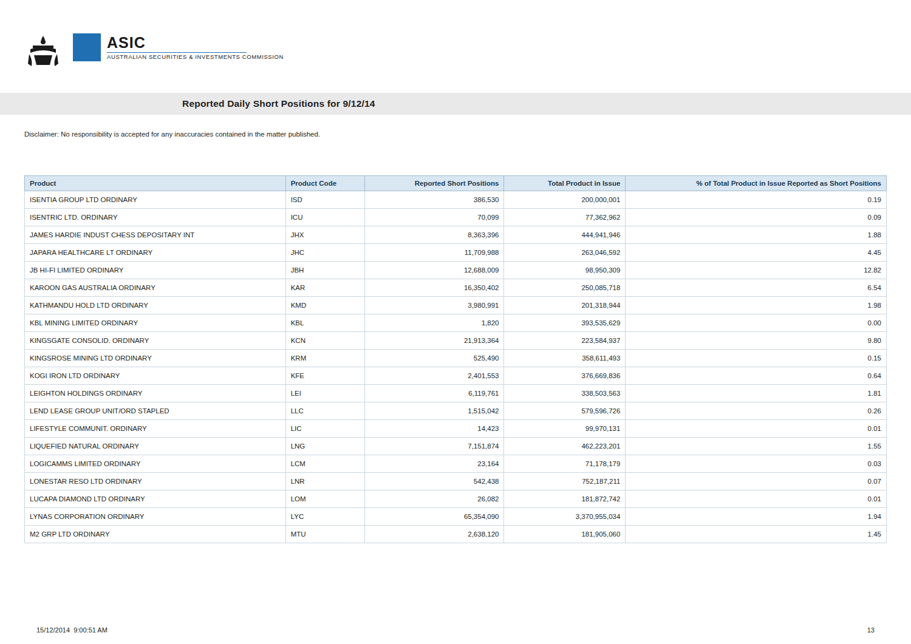ASIC
Australian Securities & Investments Commission
Reported Daily Short Positions for 9/12/14
Disclaimer: No responsibility is accepted for any inaccuracies contained in the matter published.
| Product | Product Code | Reported Short Positions | Total Product in Issue | % of Total Product in Issue Reported as Short Positions |
| --- | --- | --- | --- | --- |
| ISENTIA GROUP LTD ORDINARY | ISD | 386,530 | 200,000,001 | 0.19 |
| ISENTRIC LTD. ORDINARY | ICU | 70,099 | 77,362,962 | 0.09 |
| JAMES HARDIE INDUST CHESS DEPOSITARY INT | JHX | 8,363,396 | 444,941,946 | 1.88 |
| JAPARA HEALTHCARE LT ORDINARY | JHC | 11,709,988 | 263,046,592 | 4.45 |
| JB HI-FI LIMITED ORDINARY | JBH | 12,688,009 | 98,950,309 | 12.82 |
| KAROON GAS AUSTRALIA ORDINARY | KAR | 16,350,402 | 250,085,718 | 6.54 |
| KATHMANDU HOLD LTD ORDINARY | KMD | 3,980,991 | 201,318,944 | 1.98 |
| KBL MINING LIMITED ORDINARY | KBL | 1,820 | 393,535,629 | 0.00 |
| KINGSGATE CONSOLID. ORDINARY | KCN | 21,913,364 | 223,584,937 | 9.80 |
| KINGSROSE MINING LTD ORDINARY | KRM | 525,490 | 358,611,493 | 0.15 |
| KOGI IRON LTD ORDINARY | KFE | 2,401,553 | 376,669,836 | 0.64 |
| LEIGHTON HOLDINGS ORDINARY | LEI | 6,119,761 | 338,503,563 | 1.81 |
| LEND LEASE GROUP UNIT/ORD STAPLED | LLC | 1,515,042 | 579,596,726 | 0.26 |
| LIFESTYLE COMMUNIT. ORDINARY | LIC | 14,423 | 99,970,131 | 0.01 |
| LIQUEFIED NATURAL ORDINARY | LNG | 7,151,874 | 462,223,201 | 1.55 |
| LOGICAMMS LIMITED ORDINARY | LCM | 23,164 | 71,178,179 | 0.03 |
| LONESTAR RESO LTD ORDINARY | LNR | 542,438 | 752,187,211 | 0.07 |
| LUCAPA DIAMOND LTD ORDINARY | LOM | 26,082 | 181,872,742 | 0.01 |
| LYNAS CORPORATION ORDINARY | LYC | 65,354,090 | 3,370,955,034 | 1.94 |
| M2 GRP LTD ORDINARY | MTU | 2,638,120 | 181,905,060 | 1.45 |
15/12/2014 9:00:51 AM 13